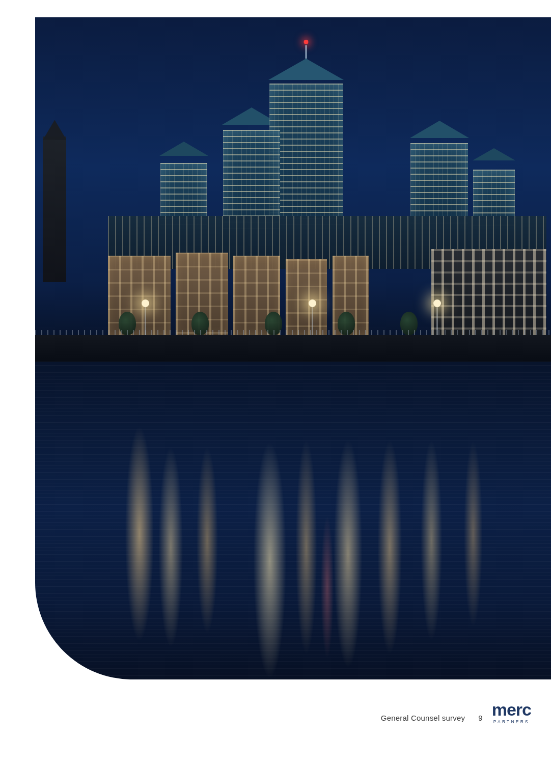General Counsel survey9
merc
PARTNERS